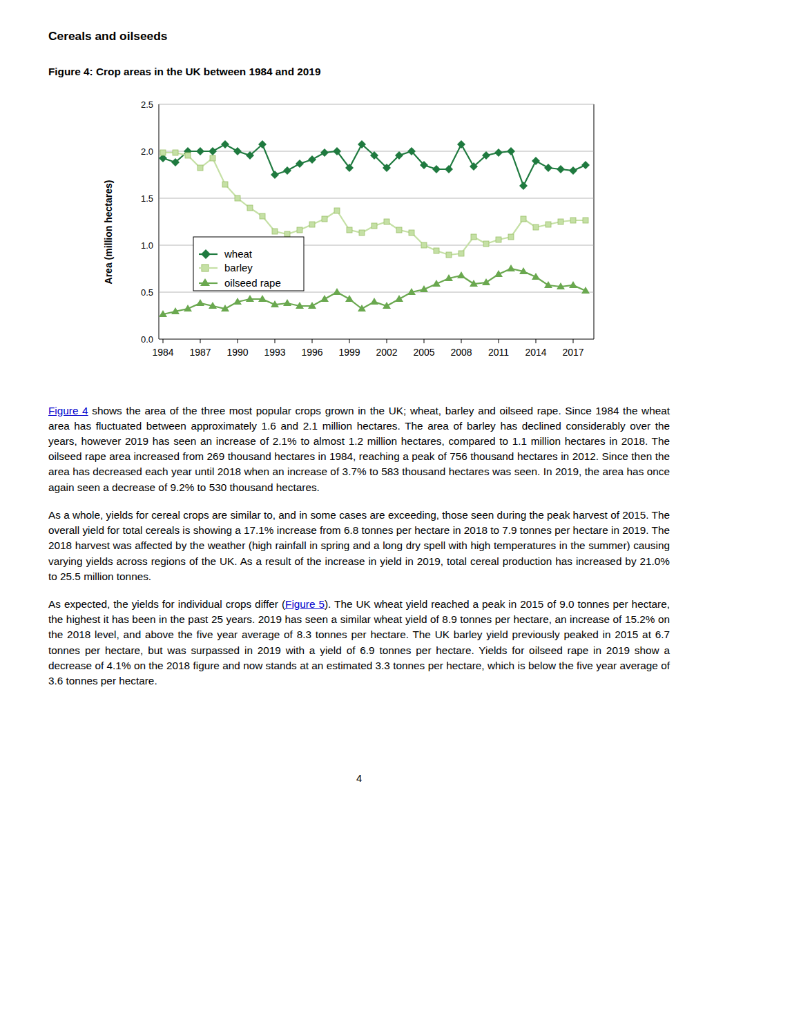Cereals and oilseeds
Figure 4: Crop areas in the UK between 1984 and 2019
Area (million hectares) 2.5 2.0 1.5 1.0 0.5 0.0 1984 1987 1990 1993 1996 1999 2002 2005 2008 2011 2014 2017 wheat barley oilseed rape
Figure 4 shows the area of the three most popular crops grown in the UK; wheat, barley and oilseed rape. Since 1984 the wheat area has fluctuated between approximately 1.6 and 2.1 million hectares. The area of barley has declined considerably over the years, however 2019 has seen an increase of 2.1% to almost 1.2 million hectares, compared to 1.1 million hectares in 2018. The oilseed rape area increased from 269 thousand hectares in 1984, reaching a peak of 756 thousand hectares in 2012. Since then the area has decreased each year until 2018 when an increase of 3.7% to 583 thousand hectares was seen. In 2019, the area has once again seen a decrease of 9.2% to 530 thousand hectares.
As a whole, yields for cereal crops are similar to, and in some cases are exceeding, those seen during the peak harvest of 2015. The overall yield for total cereals is showing a 17.1% increase from 6.8 tonnes per hectare in 2018 to 7.9 tonnes per hectare in 2019. The 2018 harvest was affected by the weather (high rainfall in spring and a long dry spell with high temperatures in the summer) causing varying yields across regions of the UK. As a result of the increase in yield in 2019, total cereal production has increased by 21.0% to 25.5 million tonnes.
As expected, the yields for individual crops differ (Figure 5). The UK wheat yield reached a peak in 2015 of 9.0 tonnes per hectare, the highest it has been in the past 25 years. 2019 has seen a similar wheat yield of 8.9 tonnes per hectare, an increase of 15.2% on the 2018 level, and above the five year average of 8.3 tonnes per hectare. The UK barley yield previously peaked in 2015 at 6.7 tonnes per hectare, but was surpassed in 2019 with a yield of 6.9 tonnes per hectare. Yields for oilseed rape in 2019 show a decrease of 4.1% on the 2018 figure and now stands at an estimated 3.3 tonnes per hectare, which is below the five year average of 3.6 tonnes per hectare.
4